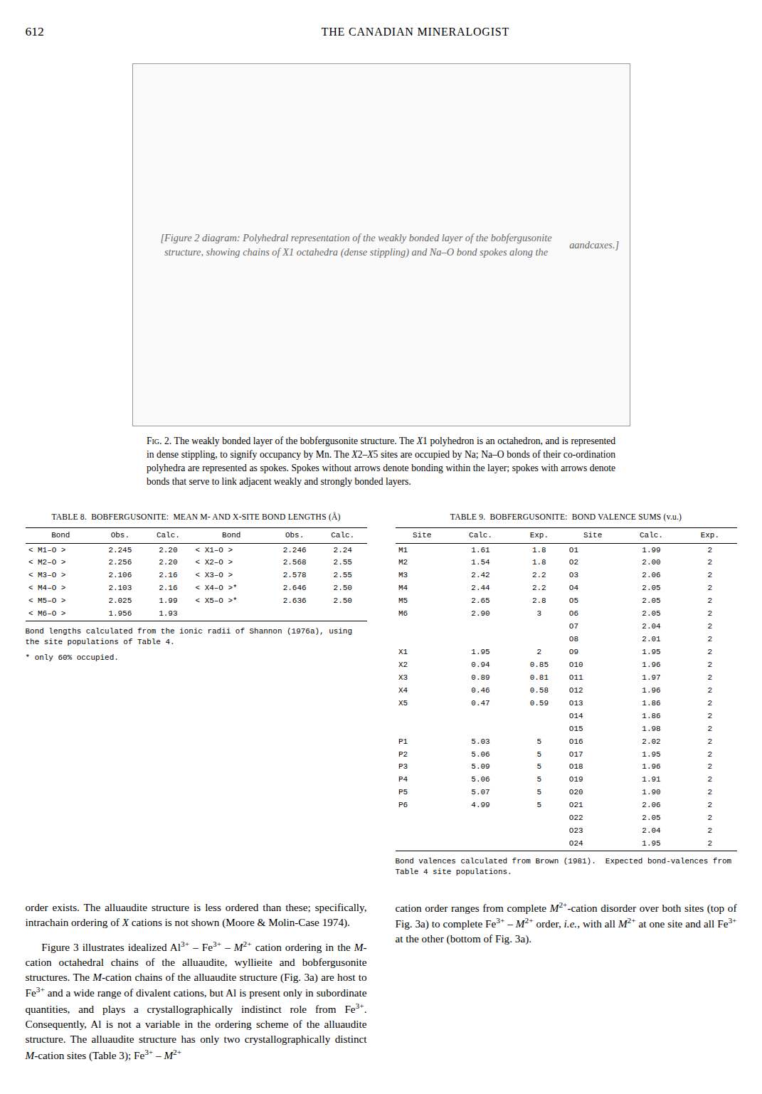612
THE CANADIAN MINERALOGIST
[Figure 2 diagram: Polyhedral representation of the weakly bonded layer of the bobfergusonite structure, showing chains of X1 octahedra (dense stippling) and Na–O bond spokes along the a and c axes.]
Fig. 2. The weakly bonded layer of the bobfergusonite structure. The X1 polyhedron is an octahedron, and is represented in dense stippling, to signify occupancy by Mn. The X2–X5 sites are occupied by Na; Na–O bonds of their co-ordination polyhedra are represented as spokes. Spokes without arrows denote bonding within the layer; spokes with arrows denote bonds that serve to link adjacent weakly and strongly bonded layers.
TABLE 8. BOBFERGUSONITE: MEAN M- AND X-SITE BOND LENGTHS (Å)
| Bond | Obs. | Calc. | Bond | Obs. | Calc. |
| --- | --- | --- | --- | --- | --- |
| < M1–O > | 2.245 | 2.20 | < X1–O > | 2.246 | 2.24 |
| < M2–O > | 2.256 | 2.20 | < X2–O > | 2.568 | 2.55 |
| < M3–O > | 2.106 | 2.16 | < X3–O > | 2.578 | 2.55 |
| < M4–O > | 2.103 | 2.16 | < X4–O >* | 2.646 | 2.50 |
| < M5–O > | 2.025 | 1.99 | < X5–O >* | 2.636 | 2.50 |
| < M6–O > | 1.956 | 1.93 | | | |
Bond lengths calculated from the ionic radii of Shannon (1976a), using the site populations of Table 4.
* only 60% occupied.
TABLE 9. BOBFERGUSONITE: BOND VALENCE SUMS (v.u.)
| Site | Calc. | Exp. | Site | Calc. | Exp. |
| --- | --- | --- | --- | --- | --- |
| M1 | 1.61 | 1.8 | O1 | 1.99 | 2 |
| M2 | 1.54 | 1.8 | O2 | 2.00 | 2 |
| M3 | 2.42 | 2.2 | O3 | 2.06 | 2 |
| M4 | 2.44 | 2.2 | O4 | 2.05 | 2 |
| M5 | 2.65 | 2.8 | O5 | 2.05 | 2 |
| M6 | 2.90 | 3 | O6 | 2.05 | 2 |
| | | | O7 | 2.04 | 2 |
| | | | O8 | 2.01 | 2 |
| X1 | 1.95 | 2 | O9 | 1.95 | 2 |
| X2 | 0.94 | 0.85 | O10 | 1.96 | 2 |
| X3 | 0.89 | 0.81 | O11 | 1.97 | 2 |
| X4 | 0.46 | 0.58 | O12 | 1.96 | 2 |
| X5 | 0.47 | 0.59 | O13 | 1.86 | 2 |
| | | | O14 | 1.86 | 2 |
| | | | O15 | 1.98 | 2 |
| P1 | 5.03 | 5 | O16 | 2.02 | 2 |
| P2 | 5.06 | 5 | O17 | 1.95 | 2 |
| P3 | 5.09 | 5 | O18 | 1.96 | 2 |
| P4 | 5.06 | 5 | O19 | 1.91 | 2 |
| P5 | 5.07 | 5 | O20 | 1.90 | 2 |
| P6 | 4.99 | 5 | O21 | 2.06 | 2 |
| | | | O22 | 2.05 | 2 |
| | | | O23 | 2.04 | 2 |
| | | | O24 | 1.95 | 2 |
Bond valences calculated from Brown (1981). Expected bond-valences from Table 4 site populations.
order exists. The alluaudite structure is less ordered than these; specifically, intrachain ordering of X cations is not shown (Moore & Molin-Case 1974).
Figure 3 illustrates idealized Al3+ – Fe3+ – M2+ cation ordering in the M-cation octahedral chains of the alluaudite, wyllieite and bobfergusonite structures. The M-cation chains of the alluaudite structure (Fig. 3a) are host to Fe3+ and a wide range of divalent cations, but Al is present only in subordinate quantities, and plays a crystallographically indistinct role from Fe3+. Consequently, Al is not a variable in the ordering scheme of the alluaudite structure. The alluaudite structure has only two crystallographically distinct M-cation sites (Table 3); Fe3+ – M2+
cation order ranges from complete M2+-cation disorder over both sites (top of Fig. 3a) to complete Fe3+ – M2+ order, i.e., with all M2+ at one site and all Fe3+ at the other (bottom of Fig. 3a).